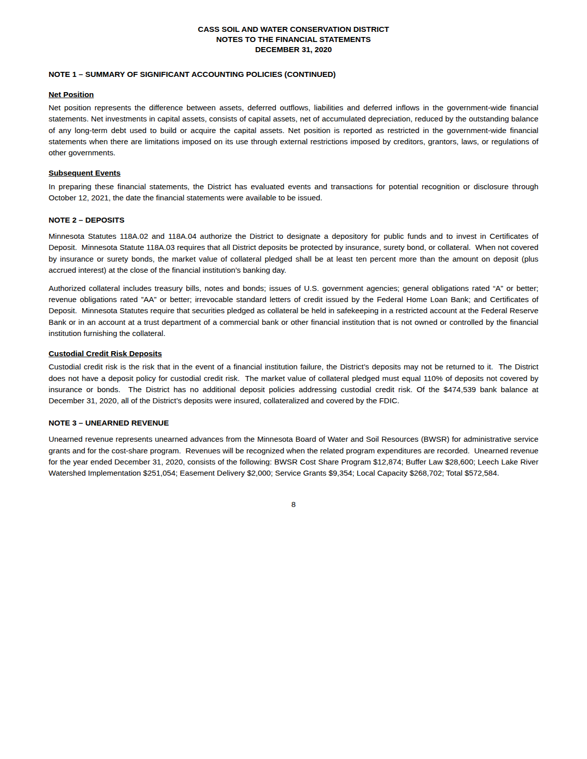Cass Soil and Water Conservation District
Notes to the Financial Statements
December 31, 2020
Note 1 – Summary of Significant Accounting Policies (Continued)
Net Position
Net position represents the difference between assets, deferred outflows, liabilities and deferred inflows in the government-wide financial statements. Net investments in capital assets, consists of capital assets, net of accumulated depreciation, reduced by the outstanding balance of any long-term debt used to build or acquire the capital assets. Net position is reported as restricted in the government-wide financial statements when there are limitations imposed on its use through external restrictions imposed by creditors, grantors, laws, or regulations of other governments.
Subsequent Events
In preparing these financial statements, the District has evaluated events and transactions for potential recognition or disclosure through October 12, 2021, the date the financial statements were available to be issued.
Note 2 – Deposits
Minnesota Statutes 118A.02 and 118A.04 authorize the District to designate a depository for public funds and to invest in Certificates of Deposit. Minnesota Statute 118A.03 requires that all District deposits be protected by insurance, surety bond, or collateral. When not covered by insurance or surety bonds, the market value of collateral pledged shall be at least ten percent more than the amount on deposit (plus accrued interest) at the close of the financial institution’s banking day.
Authorized collateral includes treasury bills, notes and bonds; issues of U.S. government agencies; general obligations rated “A” or better; revenue obligations rated ”AA” or better; irrevocable standard letters of credit issued by the Federal Home Loan Bank; and Certificates of Deposit. Minnesota Statutes require that securities pledged as collateral be held in safekeeping in a restricted account at the Federal Reserve Bank or in an account at a trust department of a commercial bank or other financial institution that is not owned or controlled by the financial institution furnishing the collateral.
Custodial Credit Risk Deposits
Custodial credit risk is the risk that in the event of a financial institution failure, the District’s deposits may not be returned to it. The District does not have a deposit policy for custodial credit risk. The market value of collateral pledged must equal 110% of deposits not covered by insurance or bonds. The District has no additional deposit policies addressing custodial credit risk. Of the $474,539 bank balance at December 31, 2020, all of the District’s deposits were insured, collateralized and covered by the FDIC.
Note 3 – Unearned Revenue
Unearned revenue represents unearned advances from the Minnesota Board of Water and Soil Resources (BWSR) for administrative service grants and for the cost-share program. Revenues will be recognized when the related program expenditures are recorded. Unearned revenue for the year ended December 31, 2020, consists of the following: BWSR Cost Share Program $12,874; Buffer Law $28,600; Leech Lake River Watershed Implementation $251,054; Easement Delivery $2,000; Service Grants $9,354; Local Capacity $268,702; Total $572,584.
8